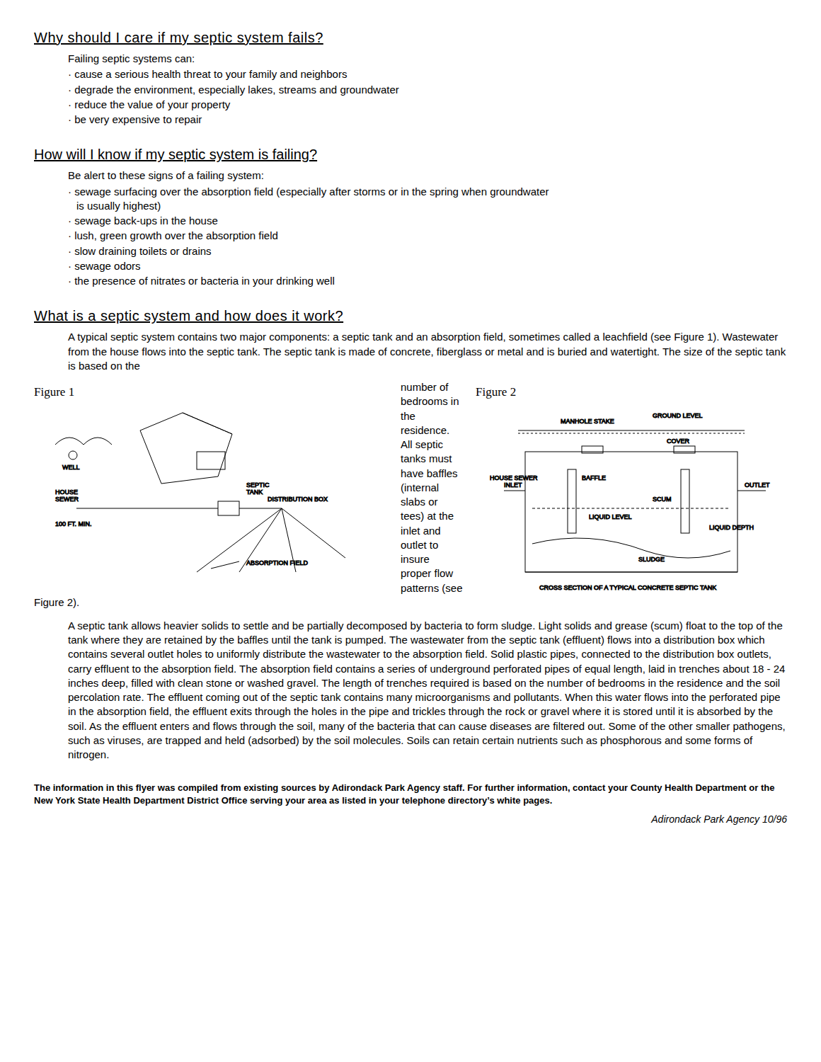Why should I care if my septic system fails?
Failing septic systems can:
cause a serious health threat to your family and neighbors
degrade the environment, especially lakes, streams and groundwater
reduce the value of your property
be very expensive to repair
How will I know if my septic system is failing?
Be alert to these signs of a failing system:
sewage surfacing over the absorption field (especially after storms or in the spring when groundwateris usually highest)
sewage back-ups in the house
lush, green growth over the absorption field
slow draining toilets or drains
sewage odors
the presence of nitrates or bacteria in your drinking well
What is a septic system and how does it work?
A typical septic system contains two major components: a septic tank and an absorption field, sometimes called a leachfield (see Figure 1). Wastewater from the house flows into the septic tank. The septic tank is made of concrete, fiberglass or metal and is buried and watertight. The size of the septic tank is based on the
Figure 1
Figure 2
number of bedrooms in the residence. All septic tanks must have baffles (internal slabs or tees) at the inlet and outlet to insure proper flow patterns (see Figure 2).
A septic tank allows heavier solids to settle and be partially decomposed by bacteria to form sludge. Light solids and grease (scum) float to the top of the tank where they are retained by the baffles until the tank is pumped. The wastewater from the septic tank (effluent) flows into a distribution box which contains several outlet holes to uniformly distribute the wastewater to the absorption field. Solid plastic pipes, connected to the distribution box outlets, carry effluent to the absorption field. The absorption field contains a series of underground perforated pipes of equal length, laid in trenches about 18 - 24 inches deep, filled with clean stone or washed gravel. The length of trenches required is based on the number of bedrooms in the residence and the soil percolation rate. The effluent coming out of the septic tank contains many microorganisms and pollutants. When this water flows into the perforated pipe in the absorption field, the effluent exits through the holes in the pipe and trickles through the rock or gravel where it is stored until it is absorbed by the soil. As the effluent enters and flows through the soil, many of the bacteria that can cause diseases are filtered out. Some of the other smaller pathogens, such as viruses, are trapped and held (adsorbed) by the soil molecules. Soils can retain certain nutrients such as phosphorous and some forms of nitrogen.
The information in this flyer was compiled from existing sources by Adirondack Park Agency staff. For further information, contact your County Health Department or the New York State Health Department District Office serving your area as listed in your telephone directory’s white pages.
Adirondack Park Agency 10/96